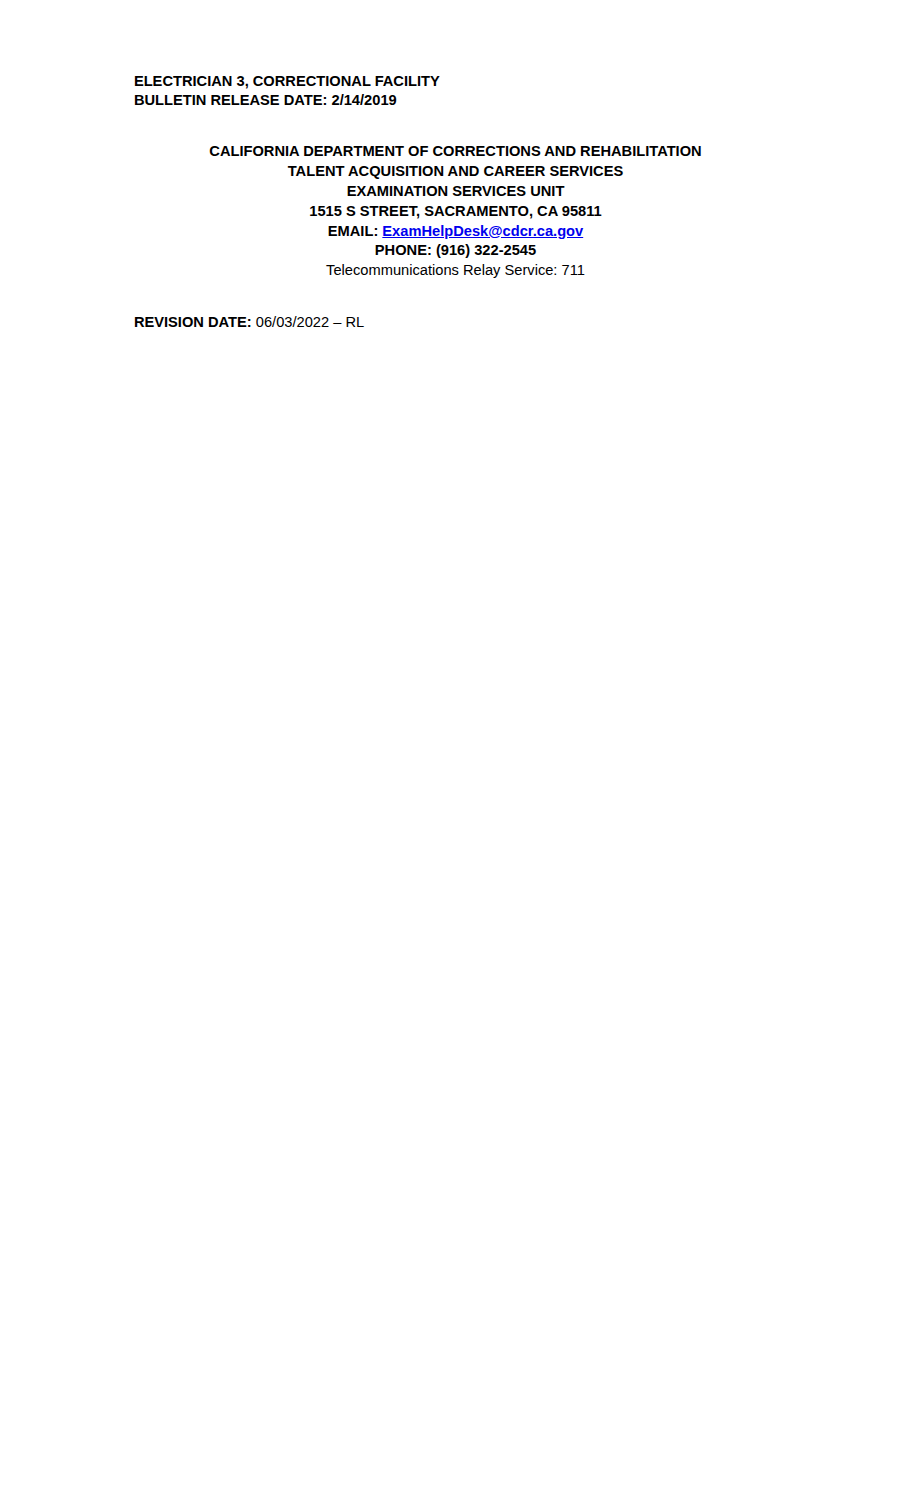ELECTRICIAN 3, CORRECTIONAL FACILITY
BULLETIN RELEASE DATE: 2/14/2019
CALIFORNIA DEPARTMENT OF CORRECTIONS AND REHABILITATION
TALENT ACQUISITION AND CAREER SERVICES
EXAMINATION SERVICES UNIT
1515 S STREET, SACRAMENTO, CA 95811
EMAIL: ExamHelpDesk@cdcr.ca.gov
PHONE: (916) 322-2545
Telecommunications Relay Service: 711
REVISION DATE: 06/03/2022 – RL